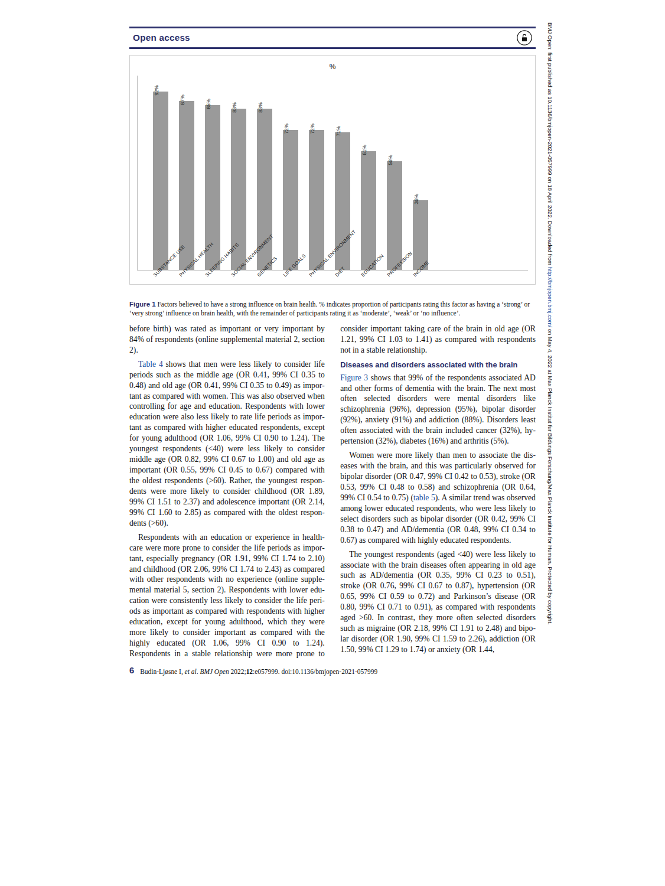BMJ Open: first published as 10.1136/bmjopen-2021-057999 on 18 April 2022. Downloaded from http://bmjopen.bmj.com/ on May 4, 2022 at Max Planck Institut fur Bildungs Forschung/Max Planck Institute for Human. Protected by copyright.
Open access
%
92%
87%
85%
83%
83%
72%
72%
71%
61%
56%
36%
SUBSTANCE USE PHYSICAL HEALTH SLEEPING HABITS SOCIAL ENVIRONMENT GENETICS LIFE GOALS PHYSICAL ENVIRONMENT DIET EDUCATION PROFESSION INCOME
Figure 1 Factors believed to have a strong influence on brain health. % indicates proportion of participants rating this factor as having a ‘strong’ or ‘very strong’ influence on brain health, with the remainder of participants rating it as ‘moderate’, ‘weak’ or ‘no influence’.
before birth) was rated as important or very important by 84% of respondents (online supplemental material 2, section 2).
Table 4 shows that men were less likely to consider life periods such as the middle age (OR 0.41, 99% CI 0.35 to 0.48) and old age (OR 0.41, 99% CI 0.35 to 0.49) as important as compared with women. This was also observed when controlling for age and education. Respondents with lower education were also less likely to rate life periods as important as compared with higher educated respondents, except for young adulthood (OR 1.06, 99% CI 0.90 to 1.24). The youngest respondents (<40) were less likely to consider middle age (OR 0.82, 99% CI 0.67 to 1.00) and old age as important (OR 0.55, 99% CI 0.45 to 0.67) compared with the oldest respondents (>60). Rather, the youngest respondents were more likely to consider childhood (OR 1.89, 99% CI 1.51 to 2.37) and adolescence important (OR 2.14, 99% CI 1.60 to 2.85) as compared with the oldest respondents (>60).
Respondents with an education or experience in healthcare were more prone to consider the life periods as important, especially pregnancy (OR 1.91, 99% CI 1.74 to 2.10) and childhood (OR 2.06, 99% CI 1.74 to 2.43) as compared with other respondents with no experience (online supplemental material 5, section 2). Respondents with lower education were consistently less likely to consider the life periods as important as compared with respondents with higher education, except for young adulthood, which they were more likely to consider important as compared with the highly educated (OR 1.06, 99% CI 0.90 to 1.24). Respondents in a stable relationship were more prone to consider important taking care of the brain in old age (OR 1.21, 99% CI 1.03 to 1.41) as compared with respondents not in a stable relationship.
Diseases and disorders associated with the brain
Figure 3 shows that 99% of the respondents associated AD and other forms of dementia with the brain. The next most often selected disorders were mental disorders like schizophrenia (96%), depression (95%), bipolar disorder (92%), anxiety (91%) and addiction (88%). Disorders least often associated with the brain included cancer (32%), hypertension (32%), diabetes (16%) and arthritis (5%).
Women were more likely than men to associate the diseases with the brain, and this was particularly observed for bipolar disorder (OR 0.47, 99% CI 0.42 to 0.53), stroke (OR 0.53, 99% CI 0.48 to 0.58) and schizophrenia (OR 0.64, 99% CI 0.54 to 0.75) (table 5). A similar trend was observed among lower educated respondents, who were less likely to select disorders such as bipolar disorder (OR 0.42, 99% CI 0.38 to 0.47) and AD/dementia (OR 0.48, 99% CI 0.34 to 0.67) as compared with highly educated respondents.
The youngest respondents (aged <40) were less likely to associate with the brain diseases often appearing in old age such as AD/dementia (OR 0.35, 99% CI 0.23 to 0.51), stroke (OR 0.76, 99% CI 0.67 to 0.87), hypertension (OR 0.65, 99% CI 0.59 to 0.72) and Parkinson’s disease (OR 0.80, 99% CI 0.71 to 0.91), as compared with respondents aged >60. In contrast, they more often selected disorders such as migraine (OR 2.18, 99% CI 1.91 to 2.48) and bipolar disorder (OR 1.90, 99% CI 1.59 to 2.26), addiction (OR 1.50, 99% CI 1.29 to 1.74) or anxiety (OR 1.44,
6
Budin-Ljøsne I, et al. BMJ Open 2022;12:e057999. doi:10.1136/bmjopen-2021-057999